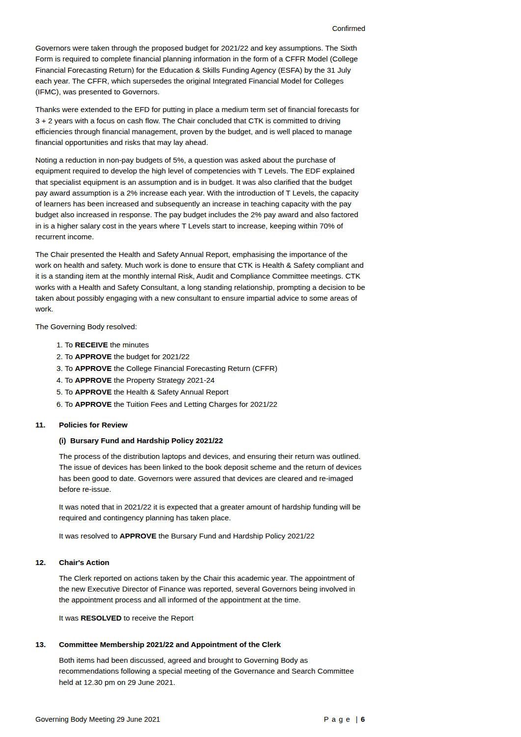Confirmed
Governors were taken through the proposed budget for 2021/22 and key assumptions. The Sixth Form is required to complete financial planning information in the form of a CFFR Model (College Financial Forecasting Return) for the Education & Skills Funding Agency (ESFA) by the 31 July each year. The CFFR, which supersedes the original Integrated Financial Model for Colleges (IFMC), was presented to Governors.
Thanks were extended to the EFD for putting in place a medium term set of financial forecasts for 3 + 2 years with a focus on cash flow. The Chair concluded that CTK is committed to driving efficiencies through financial management, proven by the budget, and is well placed to manage financial opportunities and risks that may lay ahead.
Noting a reduction in non-pay budgets of 5%, a question was asked about the purchase of equipment required to develop the high level of competencies with T Levels. The EDF explained that specialist equipment is an assumption and is in budget. It was also clarified that the budget pay award assumption is a 2% increase each year. With the introduction of T Levels, the capacity of learners has been increased and subsequently an increase in teaching capacity with the pay budget also increased in response. The pay budget includes the 2% pay award and also factored in is a higher salary cost in the years where T Levels start to increase, keeping within 70% of recurrent income.
The Chair presented the Health and Safety Annual Report, emphasising the importance of the work on health and safety. Much work is done to ensure that CTK is Health & Safety compliant and it is a standing item at the monthly internal Risk, Audit and Compliance Committee meetings. CTK works with a Health and Safety Consultant, a long standing relationship, prompting a decision to be taken about possibly engaging with a new consultant to ensure impartial advice to some areas of work.
The Governing Body resolved:
To RECEIVE the minutes
To APPROVE the budget for 2021/22
To APPROVE the College Financial Forecasting Return (CFFR)
To APPROVE the Property Strategy 2021-24
To APPROVE the Health & Safety Annual Report
To APPROVE the Tuition Fees and Letting Charges for 2021/22
11.
Policies for Review
(i) Bursary Fund and Hardship Policy 2021/22
The process of the distribution laptops and devices, and ensuring their return was outlined. The issue of devices has been linked to the book deposit scheme and the return of devices has been good to date. Governors were assured that devices are cleared and re-imaged before re-issue.
It was noted that in 2021/22 it is expected that a greater amount of hardship funding will be required and contingency planning has taken place.
It was resolved to APPROVE the Bursary Fund and Hardship Policy 2021/22
12.
Chair's Action
The Clerk reported on actions taken by the Chair this academic year. The appointment of the new Executive Director of Finance was reported, several Governors being involved in the appointment process and all informed of the appointment at the time.
It was RESOLVED to receive the Report
13.
Committee Membership 2021/22 and Appointment of the Clerk
Both items had been discussed, agreed and brought to Governing Body as recommendations following a special meeting of the Governance and Search Committee held at 12.30 pm on 29 June 2021.
Governing Body Meeting 29 June 2021 P a g e | 6